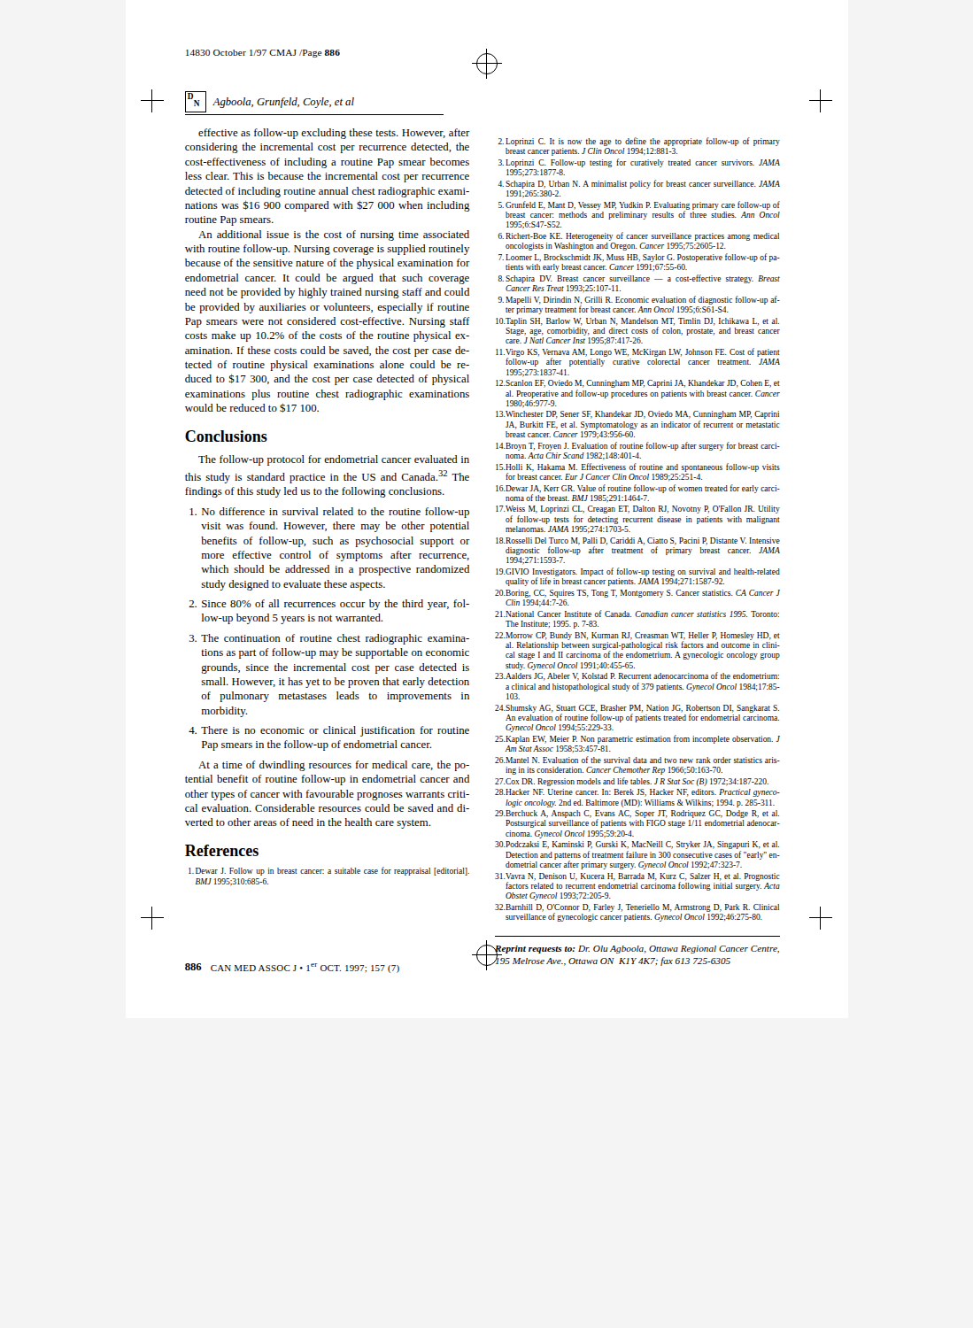14830 October 1/97 CMAJ /Page 886
DN
Agboola, Grunfeld, Coyle, et al
effective as follow-up excluding these tests. However, after considering the incremental cost per recurrence detected, the cost-effectiveness of including a routine Pap smear becomes less clear. This is because the incremental cost per recurrence detected of including routine annual chest radiographic examinations was $16 900 compared with $27 000 when including routine Pap smears.
An additional issue is the cost of nursing time associated with routine follow-up. Nursing coverage is supplied routinely because of the sensitive nature of the physical examination for endometrial cancer. It could be argued that such coverage need not be provided by highly trained nursing staff and could be provided by auxiliaries or volunteers, especially if routine Pap smears were not considered cost-effective. Nursing staff costs make up 10.2% of the costs of the routine physical examination. If these costs could be saved, the cost per case detected of routine physical examinations alone could be reduced to $17 300, and the cost per case detected of physical examinations plus routine chest radiographic examinations would be reduced to $17 100.
Conclusions
The follow-up protocol for endometrial cancer evaluated in this study is standard practice in the US and Canada.32 The findings of this study led us to the following conclusions.
No difference in survival related to the routine follow-up visit was found. However, there may be other potential benefits of follow-up, such as psychosocial support or more effective control of symptoms after recurrence, which should be addressed in a prospective randomized study designed to evaluate these aspects.
Since 80% of all recurrences occur by the third year, follow-up beyond 5 years is not warranted.
The continuation of routine chest radiographic examinations as part of follow-up may be supportable on economic grounds, since the incremental cost per case detected is small. However, it has yet to be proven that early detection of pulmonary metastases leads to improvements in morbidity.
There is no economic or clinical justification for routine Pap smears in the follow-up of endometrial cancer.
At a time of dwindling resources for medical care, the potential benefit of routine follow-up in endometrial cancer and other types of cancer with favourable prognoses warrants critical evaluation. Considerable resources could be saved and diverted to other areas of need in the health care system.
References
Dewar J. Follow up in breast cancer: a suitable case for reappraisal [editorial]. BMJ 1995;310:685-6.
Loprinzi C. It is now the age to define the appropriate follow-up of primary breast cancer patients. J Clin Oncol 1994;12:881-3.
Loprinzi C. Follow-up testing for curatively treated cancer survivors. JAMA 1995;273:1877-8.
Schapira D, Urban N. A minimalist policy for breast cancer surveillance. JAMA 1991;265:380-2.
Grunfeld E, Mant D, Vessey MP, Yudkin P. Evaluating primary care follow-up of breast cancer: methods and preliminary results of three studies. Ann Oncol 1995;6:S47-S52.
Richert-Boe KE. Heterogeneity of cancer surveillance practices among medical oncologists in Washington and Oregon. Cancer 1995;75:2605-12.
Loomer L, Brockschmidt JK, Muss HB, Saylor G. Postoperative follow-up of patients with early breast cancer. Cancer 1991;67:55-60.
Schapira DV. Breast cancer surveillance — a cost-effective strategy. Breast Cancer Res Treat 1993;25:107-11.
Mapelli V, Dirindin N, Grilli R. Economic evaluation of diagnostic follow-up after primary treatment for breast cancer. Ann Oncol 1995;6:S61-S4.
Taplin SH, Barlow W, Urban N, Mandelson MT, Timlin DJ, Ichikawa L, et al. Stage, age, comorbidity, and direct costs of colon, prostate, and breast cancer care. J Natl Cancer Inst 1995;87:417-26.
Virgo KS, Vernava AM, Longo WE, McKirgan LW, Johnson FE. Cost of patient follow-up after potentially curative colorectal cancer treatment. JAMA 1995;273:1837-41.
Scanlon EF, Oviedo M, Cunningham MP, Caprini JA, Khandekar JD, Cohen E, et al. Preoperative and follow-up procedures on patients with breast cancer. Cancer 1980;46:977-9.
Winchester DP, Sener SF, Khandekar JD, Oviedo MA, Cunningham MP, Caprini JA, Burkitt FE, et al. Symptomatology as an indicator of recurrent or metastatic breast cancer. Cancer 1979;43:956-60.
Broyn T, Froyen J. Evaluation of routine follow-up after surgery for breast carcinoma. Acta Chir Scand 1982;148:401-4.
Holli K, Hakama M. Effectiveness of routine and spontaneous follow-up visits for breast cancer. Eur J Cancer Clin Oncol 1989;25:251-4.
Dewar JA, Kerr GR. Value of routine follow-up of women treated for early carcinoma of the breast. BMJ 1985;291:1464-7.
Weiss M, Loprinzi CL, Creagan ET, Dalton RJ, Novotny P, O'Fallon JR. Utility of follow-up tests for detecting recurrent disease in patients with malignant melanomas. JAMA 1995;274:1703-5.
Rosselli Del Turco M, Palli D, Cariddi A, Ciatto S, Pacini P, Distante V. Intensive diagnostic follow-up after treatment of primary breast cancer. JAMA 1994;271:1593-7.
GIVIO Investigators. Impact of follow-up testing on survival and health-related quality of life in breast cancer patients. JAMA 1994;271:1587-92.
Boring, CC, Squires TS, Tong T, Montgomery S. Cancer statistics. CA Cancer J Clin 1994;44:7-26.
National Cancer Institute of Canada. Canadian cancer statistics 1995. Toronto: The Institute; 1995. p. 7-83.
Morrow CP, Bundy BN, Kurman RJ, Creasman WT, Heller P, Homesley HD, et al. Relationship between surgical-pathological risk factors and outcome in clinical stage I and II carcinoma of the endometrium. A gynecologic oncology group study. Gynecol Oncol 1991;40:455-65.
Aalders JG, Abeler V, Kolstad P. Recurrent adenocarcinoma of the endometrium: a clinical and histopathological study of 379 patients. Gynecol Oncol 1984;17:85-103.
Shumsky AG, Stuart GCE, Brasher PM, Nation JG, Robertson DI, Sangkarat S. An evaluation of routine follow-up of patients treated for endometrial carcinoma. Gynecol Oncol 1994;55:229-33.
Kaplan EW, Meier P. Non parametric estimation from incomplete observation. J Am Stat Assoc 1958;53:457-81.
Mantel N. Evaluation of the survival data and two new rank order statistics arising in its consideration. Cancer Chemother Rep 1966;50:163-70.
Cox DR. Regression models and life tables. J R Stat Soc (B) 1972;34:187-220.
Hacker NF. Uterine cancer. In: Berek JS, Hacker NF, editors. Practical gynecologic oncology. 2nd ed. Baltimore (MD): Williams & Wilkins; 1994. p. 285-311.
Berchuck A, Anspach C, Evans AC, Soper JT, Rodriquez GC, Dodge R, et al. Postsurgical surveillance of patients with FIGO stage 1/11 endometrial adenocarcinoma. Gynecol Oncol 1995;59:20-4.
Podczaksi E, Kaminski P, Gurski K, MacNeill C, Stryker JA, Singapuri K, et al. Detection and patterns of treatment failure in 300 consecutive cases of "early" endometrial cancer after primary surgery. Gynecol Oncol 1992;47:323-7.
Vavra N, Denison U, Kucera H, Barrada M, Kurz C, Salzer H, et al. Prognostic factors related to recurrent endometrial carcinoma following initial surgery. Acta Obstet Gynecol 1993;72:205-9.
Barnhill D, O'Connor D, Farley J, Teneriello M, Armstrong D, Park R. Clinical surveillance of gynecologic cancer patients. Gynecol Oncol 1992;46:275-80.
Reprint requests to: Dr. Olu Agboola, Ottawa Regional Cancer Centre, 195 Melrose Ave., Ottawa ON K1Y 4K7; fax 613 725-6305
886 CAN MED ASSOC J • 1er OCT. 1997; 157 (7)